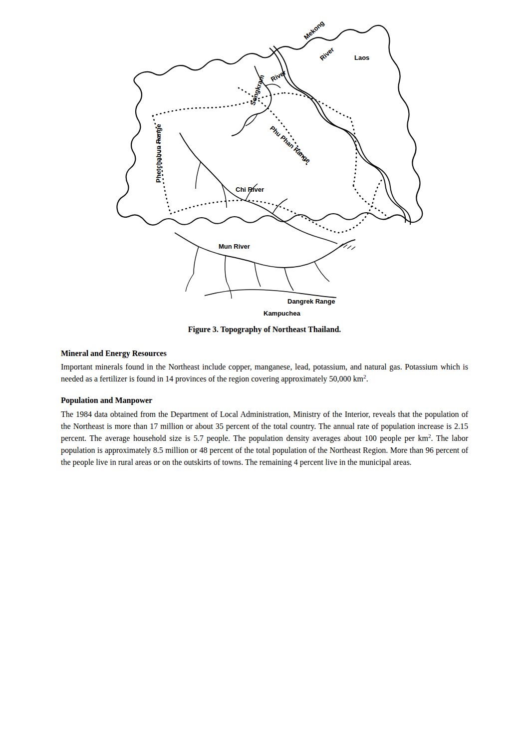Mekong River Songkram River Phu Phan Range Phetchabun Range Chi River Mun River Dangrek Range Laos Kampuchea
Figure 3. Topography of Northeast Thailand.
Mineral and Energy Resources
Important minerals found in the Northeast include copper, manganese, lead, potassium, and natural gas. Potassium which is needed as a fertilizer is found in 14 provinces of the region covering approximately 50,000 km2.
Population and Manpower
The 1984 data obtained from the Department of Local Administration, Ministry of the Interior, reveals that the population of the Northeast is more than 17 million or about 35 percent of the total country. The annual rate of population increase is 2.15 percent. The average household size is 5.7 people. The population density averages about 100 people per km2. The labor population is approximately 8.5 million or 48 percent of the total population of the Northeast Region. More than 96 percent of the people live in rural areas or on the outskirts of towns. The remaining 4 percent live in the municipal areas.